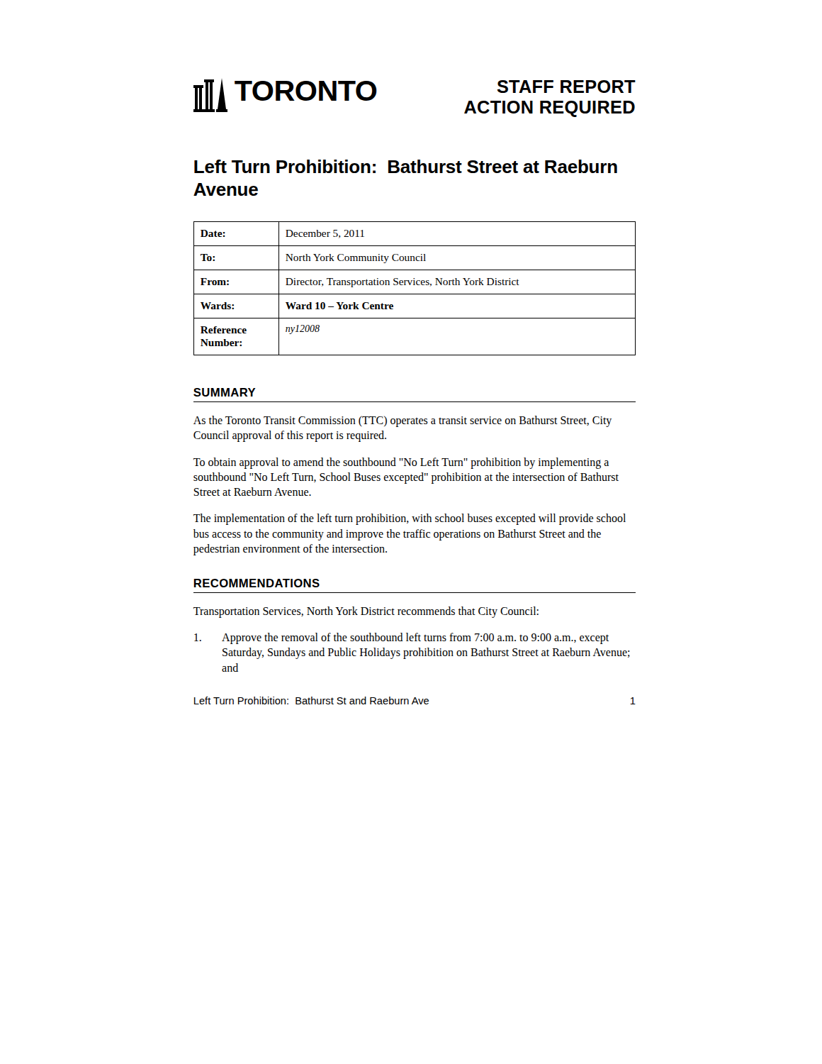TORONTO
STAFF REPORT
ACTION REQUIRED
Left Turn Prohibition: Bathurst Street at Raeburn Avenue
| Date: | December 5, 2011 |
| To: | North York Community Council |
| From: | Director, Transportation Services, North York District |
| Wards: | Ward 10 – York Centre |
| Reference Number: | ny12008 |
SUMMARY
As the Toronto Transit Commission (TTC) operates a transit service on Bathurst Street, City Council approval of this report is required.
To obtain approval to amend the southbound "No Left Turn" prohibition by implementing a southbound "No Left Turn, School Buses excepted" prohibition at the intersection of Bathurst Street at Raeburn Avenue.
The implementation of the left turn prohibition, with school buses excepted will provide school bus access to the community and improve the traffic operations on Bathurst Street and the pedestrian environment of the intersection.
RECOMMENDATIONS
Transportation Services, North York District recommends that City Council:
1.
Approve the removal of the southbound left turns from 7:00 a.m. to 9:00 a.m., except Saturday, Sundays and Public Holidays prohibition on Bathurst Street at Raeburn Avenue; and
Left Turn Prohibition: Bathurst St and Raeburn Ave 1